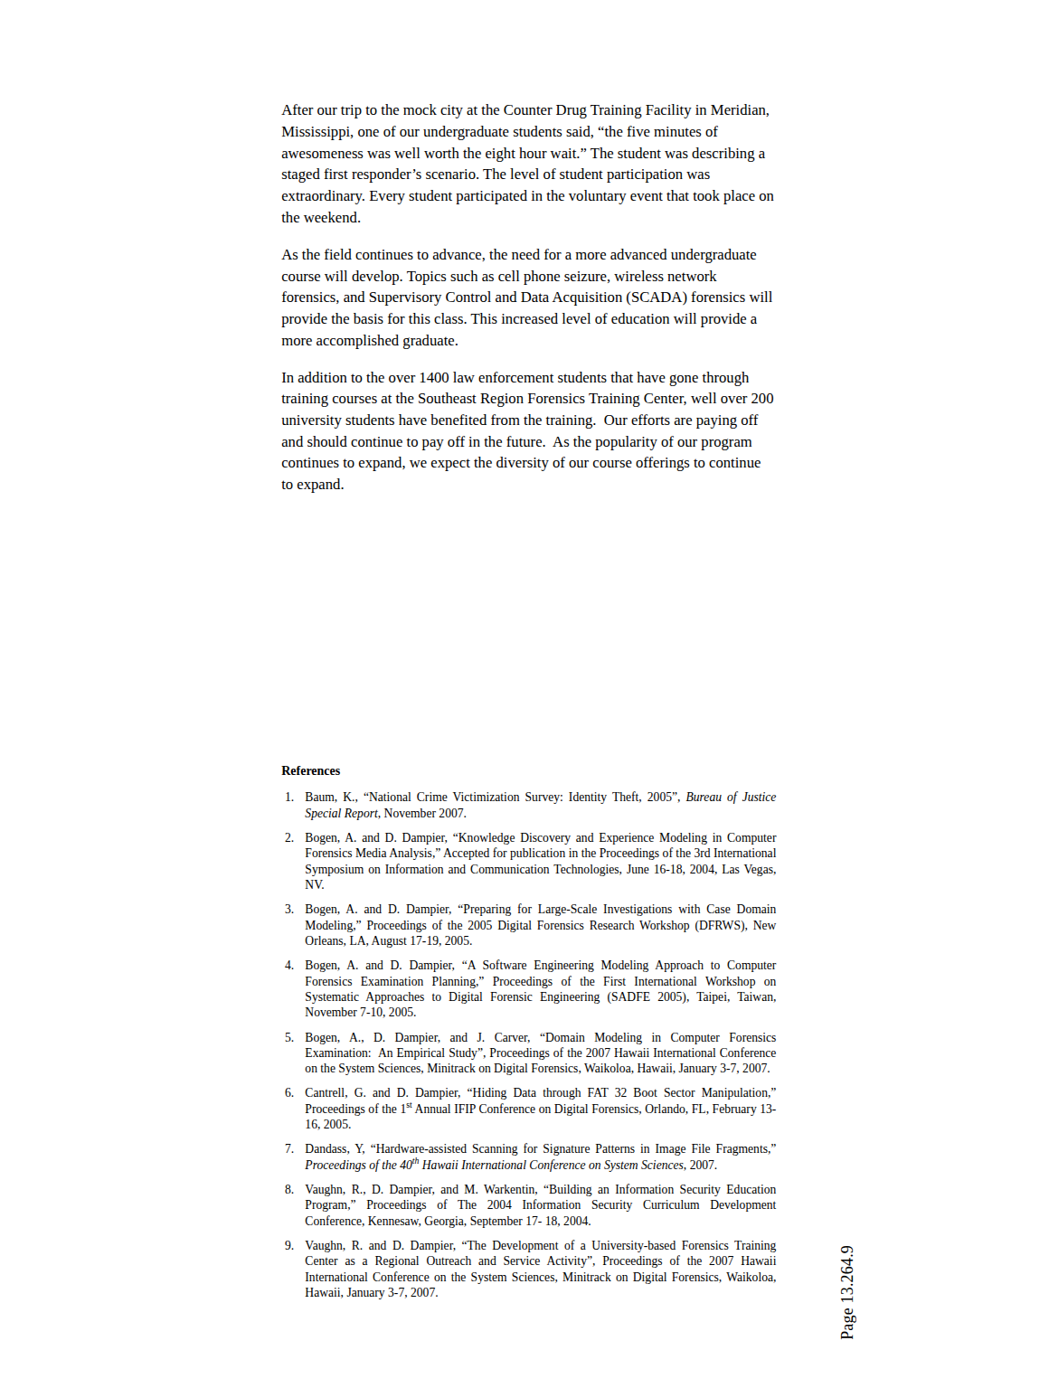After our trip to the mock city at the Counter Drug Training Facility in Meridian, Mississippi, one of our undergraduate students said, “the five minutes of awesomeness was well worth the eight hour wait.” The student was describing a staged first responder’s scenario. The level of student participation was extraordinary. Every student participated in the voluntary event that took place on the weekend.
As the field continues to advance, the need for a more advanced undergraduate course will develop. Topics such as cell phone seizure, wireless network forensics, and Supervisory Control and Data Acquisition (SCADA) forensics will provide the basis for this class. This increased level of education will provide a more accomplished graduate.
In addition to the over 1400 law enforcement students that have gone through training courses at the Southeast Region Forensics Training Center, well over 200 university students have benefited from the training. Our efforts are paying off and should continue to pay off in the future. As the popularity of our program continues to expand, we expect the diversity of our course offerings to continue to expand.
References
Baum, K., “National Crime Victimization Survey: Identity Theft, 2005”, Bureau of Justice Special Report, November 2007.
Bogen, A. and D. Dampier, “Knowledge Discovery and Experience Modeling in Computer Forensics Media Analysis,” Accepted for publication in the Proceedings of the 3rd International Symposium on Information and Communication Technologies, June 16-18, 2004, Las Vegas, NV.
Bogen, A. and D. Dampier, “Preparing for Large-Scale Investigations with Case Domain Modeling,” Proceedings of the 2005 Digital Forensics Research Workshop (DFRWS), New Orleans, LA, August 17-19, 2005.
Bogen, A. and D. Dampier, “A Software Engineering Modeling Approach to Computer Forensics Examination Planning,” Proceedings of the First International Workshop on Systematic Approaches to Digital Forensic Engineering (SADFE 2005), Taipei, Taiwan, November 7-10, 2005.
Bogen, A., D. Dampier, and J. Carver, “Domain Modeling in Computer Forensics Examination: An Empirical Study”, Proceedings of the 2007 Hawaii International Conference on the System Sciences, Minitrack on Digital Forensics, Waikoloa, Hawaii, January 3-7, 2007.
Cantrell, G. and D. Dampier, “Hiding Data through FAT 32 Boot Sector Manipulation,” Proceedings of the 1st Annual IFIP Conference on Digital Forensics, Orlando, FL, February 13-16, 2005.
Dandass, Y, “Hardware-assisted Scanning for Signature Patterns in Image File Fragments,” Proceedings of the 40th Hawaii International Conference on System Sciences, 2007.
Vaughn, R., D. Dampier, and M. Warkentin, “Building an Information Security Education Program,” Proceedings of The 2004 Information Security Curriculum Development Conference, Kennesaw, Georgia, September 17- 18, 2004.
Vaughn, R. and D. Dampier, “The Development of a University-based Forensics Training Center as a Regional Outreach and Service Activity”, Proceedings of the 2007 Hawaii International Conference on the System Sciences, Minitrack on Digital Forensics, Waikoloa, Hawaii, January 3-7, 2007.
Page 13.264.9